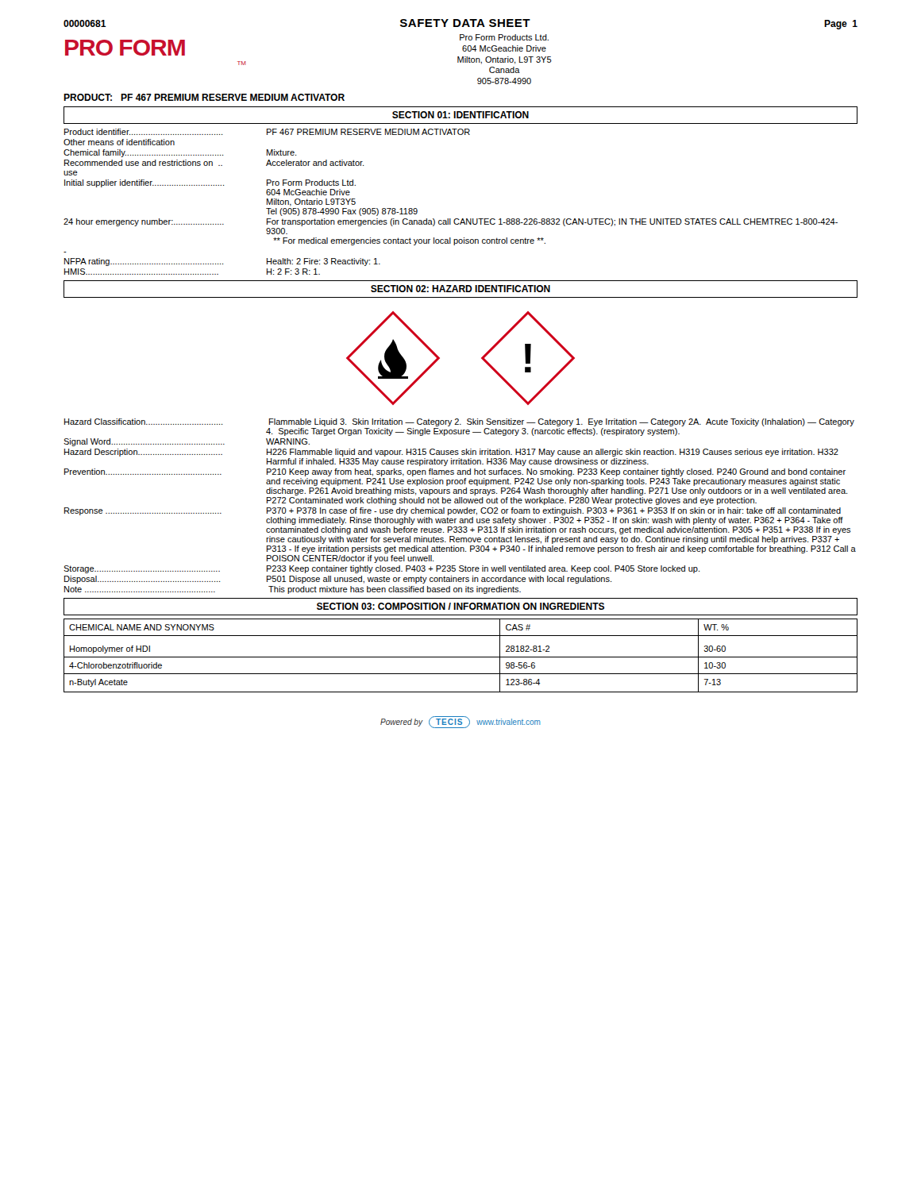00000681
SAFETY DATA SHEET
Page 1
PRO FORM
TM
Pro Form Products Ltd.
604 McGeachie Drive
Milton, Ontario, L9T 3Y5
Canada
905-878-4990
PRODUCT: PF 467 PREMIUM RESERVE MEDIUM ACTIVATOR
SECTION 01: IDENTIFICATION
| Product identifier ....................................... | PF 467 PREMIUM RESERVE MEDIUM ACTIVATOR |
| Other means of identification | |
| Chemical family ......................................... | Mixture. |
| Recommended use and restrictions on .. use | Accelerator and activator. |
| Initial supplier identifier .............................. | Pro Form Products Ltd. 604 McGeachie Drive Milton, Ontario L9T3Y5 Tel (905) 878-4990 Fax (905) 878-1189 |
| 24 hour emergency number: ..................... | For transportation emergencies (in Canada) call CANUTEC 1-888-226-8832 (CAN-UTEC); IN THE UNITED STATES CALL CHEMTREC 1-800-424-9300. ** For medical emergencies contact your local poison control centre **. |
| - | |
| NFPA rating ............................................... | Health: 2 Fire: 3 Reactivity: 1. |
| HMIS ....................................................... | H: 2 F: 3 R: 1. |
SECTION 02: HAZARD IDENTIFICATION
!
| Hazard Classification ................................ | Flammable Liquid 3. Skin Irritation — Category 2. Skin Sensitizer — Category 1. Eye Irritation — Category 2A. Acute Toxicity (Inhalation) — Category 4. Specific Target Organ Toxicity — Single Exposure — Category 3. (narcotic effects). (respiratory system). |
| Signal Word ............................................... | WARNING. |
| Hazard Description ................................... | H226 Flammable liquid and vapour. H315 Causes skin irritation. H317 May cause an allergic skin reaction. H319 Causes serious eye irritation. H332 Harmful if inhaled. H335 May cause respiratory irritation. H336 May cause drowsiness or dizziness. |
| Prevention ................................................ | P210 Keep away from heat, sparks, open flames and hot surfaces. No smoking. P233 Keep container tightly closed. P240 Ground and bond container and receiving equipment. P241 Use explosion proof equipment. P242 Use only non-sparking tools. P243 Take precautionary measures against static discharge. P261 Avoid breathing mists, vapours and sprays. P264 Wash thoroughly after handling. P271 Use only outdoors or in a well ventilated area. P272 Contaminated work clothing should not be allowed out of the workplace. P280 Wear protective gloves and eye protection. |
| Response ................................................ | P370 + P378 In case of fire - use dry chemical powder, CO2 or foam to extinguish. P303 + P361 + P353 If on skin or in hair: take off all contaminated clothing immediately. Rinse thoroughly with water and use safety shower . P302 + P352 - If on skin: wash with plenty of water. P362 + P364 - Take off contaminated clothing and wash before reuse. P333 + P313 If skin irritation or rash occurs, get medical advice/attention. P305 + P351 + P338 If in eyes rinse cautiously with water for several minutes. Remove contact lenses, if present and easy to do. Continue rinsing until medical help arrives. P337 + P313 - If eye irritation persists get medical attention. P304 + P340 - If inhaled remove person to fresh air and keep comfortable for breathing. P312 Call a POISON CENTER/doctor if you feel unwell. |
| Storage .................................................... | P233 Keep container tightly closed. P403 + P235 Store in well ventilated area. Keep cool. P405 Store locked up. |
| Disposal ................................................... | P501 Dispose all unused, waste or empty containers in accordance with local regulations. |
| Note ...................................................... | This product mixture has been classified based on its ingredients. |
SECTION 03: COMPOSITION / INFORMATION ON INGREDIENTS
| CHEMICAL NAME AND SYNONYMS | CAS # | WT. % |
| Homopolymer of HDI | 28182-81-2 | 30-60 |
| 4-Chlorobenzotrifluoride | 98-56-6 | 10-30 |
| n-Butyl Acetate | 123-86-4 | 7-13 |
Powered by TECIS www.trivalent.com